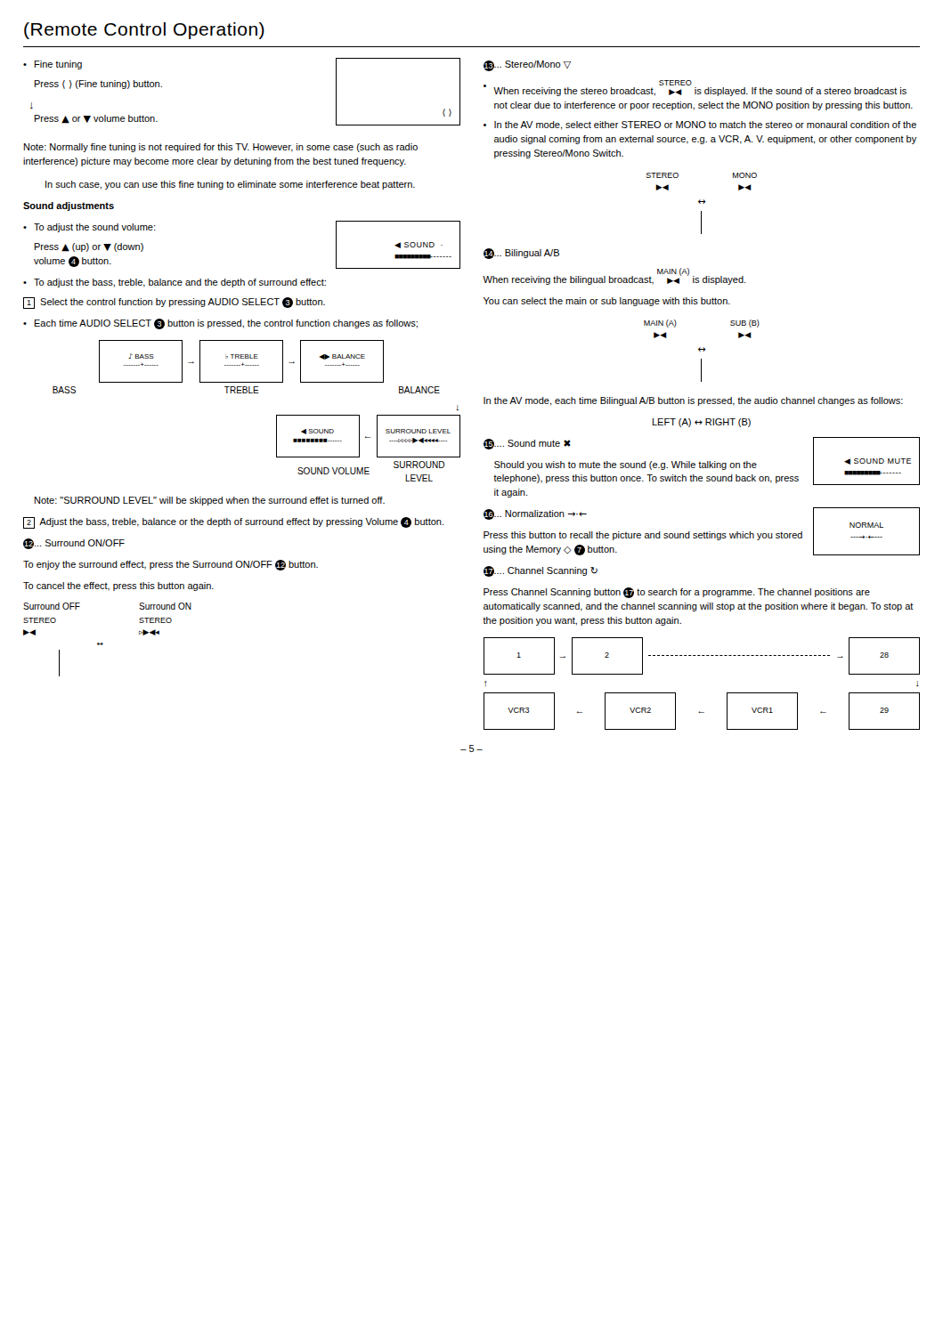(Remote Control Operation)
Fine tuning
Press ⟨ ⟩ (Fine tuning) button.
↓
Press ▲ or ▼ volume button.
⟨ ⟩
Note: Normally fine tuning is not required for this TV. However, in some case (such as radio interference) picture may become more clear by detuning from the best tuned frequency.
In such case, you can use this fine tuning to eliminate some interference beat pattern.
Sound adjustments
To adjust the sound volume:
Press ▲ (up) or ▼ (down)
volume 4 button.
◀ SOUND ·
■■■■■■■■■-------
To adjust the bass, treble, balance and the depth of surround effect:
1 Select the control function by pressing AUDIO SELECT 3 button.
Each time AUDIO SELECT 3 button is pressed, the control function changes as follows;
♪ BASS
-------+------
→
♭ TREBLE
-------+------
→
◀▶ BALANCE
-------+------
BASS
TREBLE
BALANCE
↓
◀ SOUND
■■■■■■■■------
←
SURROUND LEVEL
----▹▹▹▹▶◀◂◂◂◂----
SOUND VOLUME
SURROUND
LEVEL
Note: "SURROUND LEVEL" will be skipped when the surround effet is turned off.
2 Adjust the bass, treble, balance or the depth of surround effect by pressing Volume 4 button.
12... Surround ON/OFF
To enjoy the surround effect, press the Surround ON/OFF 12 button.
To cancel the effect, press this button again.
Surround OFF
Surround ON
STEREO
▶◀
STEREO
▹▶◀◂
↔
13... Stereo/Mono ▽
When receiving the stereo broadcast, STEREO
▶◀ is displayed. If the sound of a stereo broadcast is not clear due to interference or poor reception, select the MONO position by pressing this button.
In the AV mode, select either STEREO or MONO to match the stereo or monaural condition of the audio signal coming from an external source, e.g. a VCR, A. V. equipment, or other component by pressing Stereo/Mono Switch.
STEREO
▶◀
MONO
▶◀
↔
14... Bilingual A/B
When receiving the bilingual broadcast, MAIN (A)
▶◀ is displayed.
You can select the main or sub language with this button.
MAIN (A)
▶◀
SUB (B)
▶◀
↔
In the AV mode, each time Bilingual A/B button is pressed, the audio channel changes as follows:
LEFT (A) ↔ RIGHT (B)
15.... Sound mute ✖
Should you wish to mute the sound (e.g. While talking on the telephone), press this button once. To switch the sound back on, press it again.
◀ SOUND MUTE
■■■■■■■■■-------
16... Normalization →·←
Press this button to recall the picture and sound settings which you stored using the Memory ◇ 7 button.
NORMAL
---→·←---
17.... Channel Scanning ↻
Press Channel Scanning button 17 to search for a programme. The channel positions are automatically scanned, and the channel scanning will stop at the position where it began. To stop at the position you want, press this button again.
1
→
2
→
28
↑ ↓
VCR3
←
VCR2
←
VCR1
←
29
– 5 –